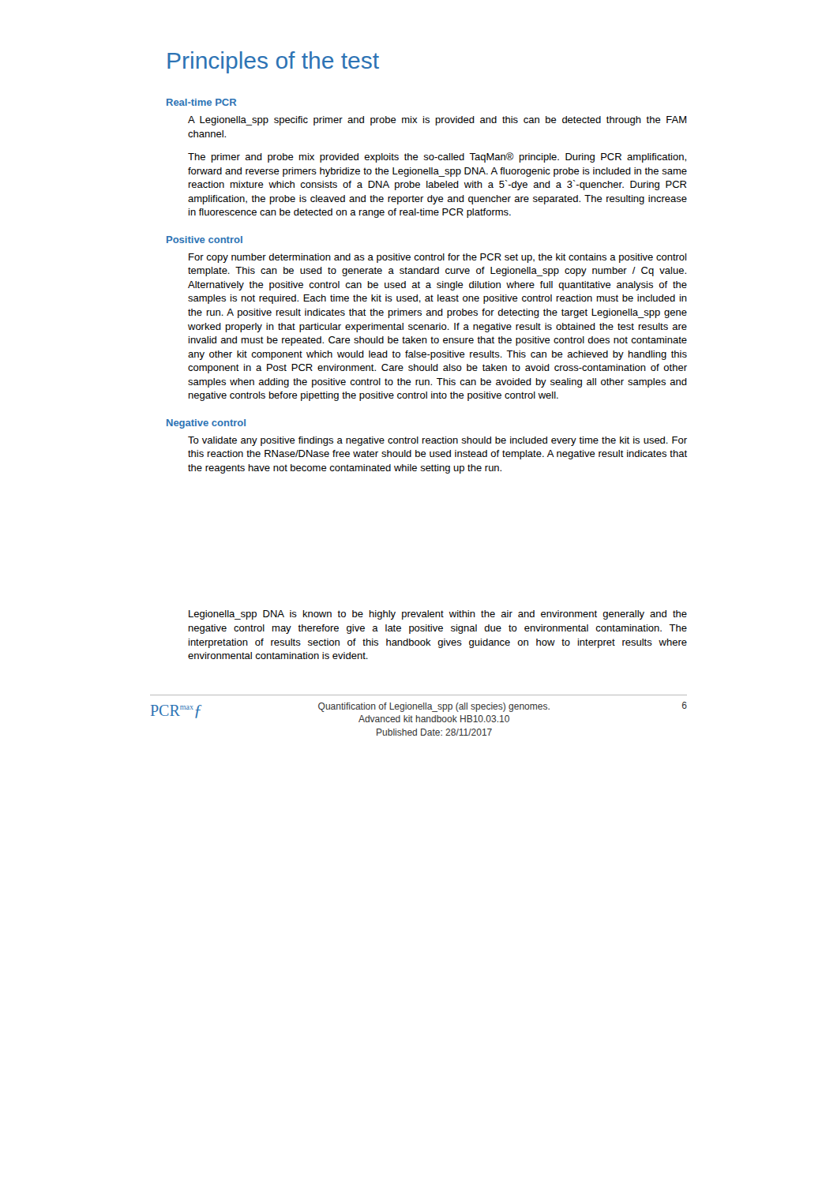Principles of the test
Real-time PCR
A Legionella_spp specific primer and probe mix is provided and this can be detected through the FAM channel.
The primer and probe mix provided exploits the so-called TaqMan® principle. During PCR amplification, forward and reverse primers hybridize to the Legionella_spp DNA. A fluorogenic probe is included in the same reaction mixture which consists of a DNA probe labeled with a 5`-dye and a 3`-quencher. During PCR amplification, the probe is cleaved and the reporter dye and quencher are separated. The resulting increase in fluorescence can be detected on a range of real-time PCR platforms.
Positive control
For copy number determination and as a positive control for the PCR set up, the kit contains a positive control template. This can be used to generate a standard curve of Legionella_spp copy number / Cq value. Alternatively the positive control can be used at a single dilution where full quantitative analysis of the samples is not required. Each time the kit is used, at least one positive control reaction must be included in the run. A positive result indicates that the primers and probes for detecting the target Legionella_spp gene worked properly in that particular experimental scenario. If a negative result is obtained the test results are invalid and must be repeated. Care should be taken to ensure that the positive control does not contaminate any other kit component which would lead to false-positive results. This can be achieved by handling this component in a Post PCR environment. Care should also be taken to avoid cross-contamination of other samples when adding the positive control to the run. This can be avoided by sealing all other samples and negative controls before pipetting the positive control into the positive control well.
Negative control
To validate any positive findings a negative control reaction should be included every time the kit is used. For this reaction the RNase/DNase free water should be used instead of template. A negative result indicates that the reagents have not become contaminated while setting up the run.
Legionella_spp DNA is known to be highly prevalent within the air and environment generally and the negative control may therefore give a late positive signal due to environmental contamination. The interpretation of results section of this handbook gives guidance on how to interpret results where environmental contamination is evident.
PCRmaxƒ
Quantification of Legionella_spp (all species) genomes.
Advanced kit handbook HB10.03.10
Published Date: 28/11/2017
6